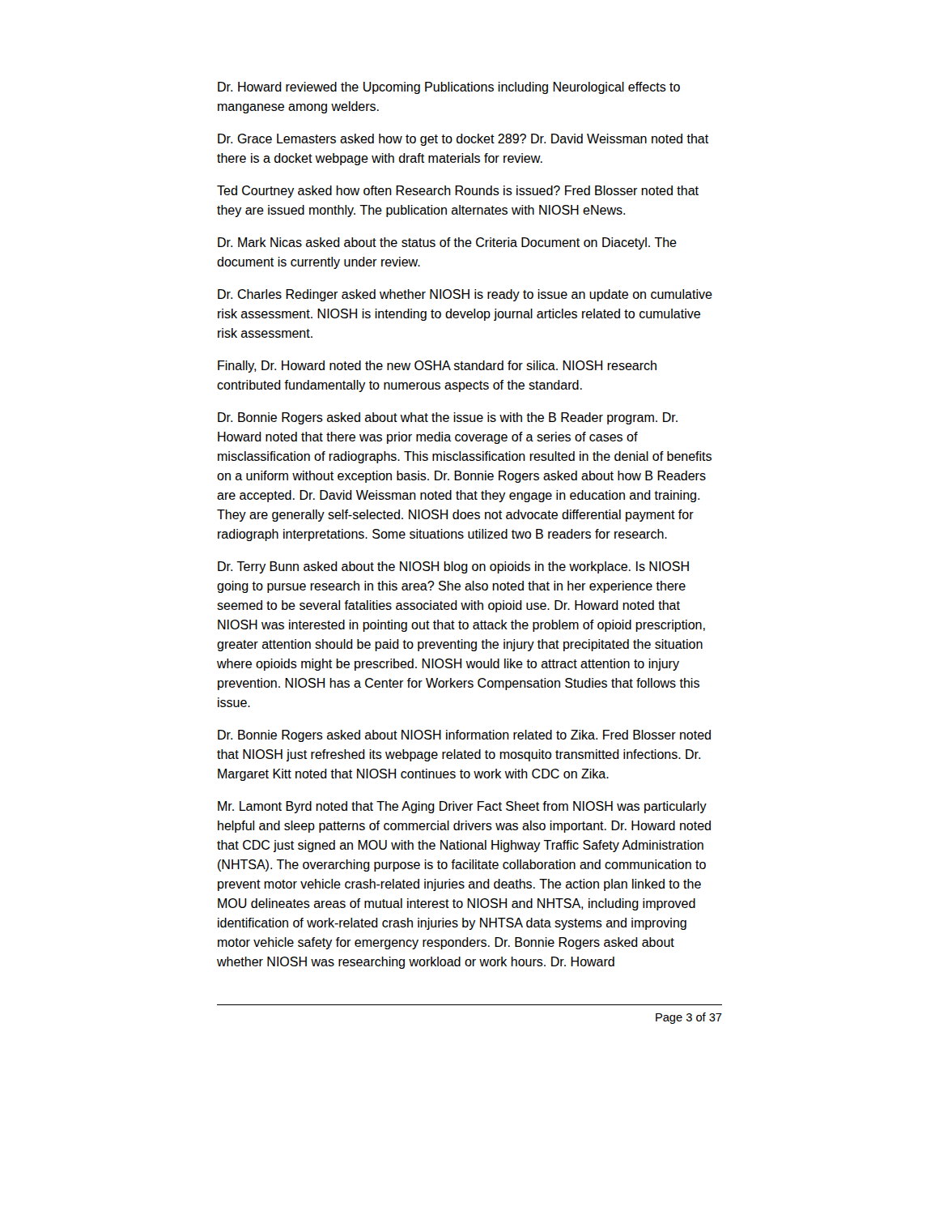Dr. Howard reviewed the Upcoming Publications including Neurological effects to manganese among welders.
Dr. Grace Lemasters asked how to get to docket 289? Dr. David Weissman noted that there is a docket webpage with draft materials for review.
Ted Courtney asked how often Research Rounds is issued? Fred Blosser noted that they are issued monthly. The publication alternates with NIOSH eNews.
Dr. Mark Nicas asked about the status of the Criteria Document on Diacetyl. The document is currently under review.
Dr. Charles Redinger asked whether NIOSH is ready to issue an update on cumulative risk assessment. NIOSH is intending to develop journal articles related to cumulative risk assessment.
Finally, Dr. Howard noted the new OSHA standard for silica. NIOSH research contributed fundamentally to numerous aspects of the standard.
Dr. Bonnie Rogers asked about what the issue is with the B Reader program. Dr. Howard noted that there was prior media coverage of a series of cases of misclassification of radiographs. This misclassification resulted in the denial of benefits on a uniform without exception basis. Dr. Bonnie Rogers asked about how B Readers are accepted. Dr. David Weissman noted that they engage in education and training. They are generally self-selected. NIOSH does not advocate differential payment for radiograph interpretations. Some situations utilized two B readers for research.
Dr. Terry Bunn asked about the NIOSH blog on opioids in the workplace. Is NIOSH going to pursue research in this area? She also noted that in her experience there seemed to be several fatalities associated with opioid use. Dr. Howard noted that NIOSH was interested in pointing out that to attack the problem of opioid prescription, greater attention should be paid to preventing the injury that precipitated the situation where opioids might be prescribed. NIOSH would like to attract attention to injury prevention. NIOSH has a Center for Workers Compensation Studies that follows this issue.
Dr. Bonnie Rogers asked about NIOSH information related to Zika. Fred Blosser noted that NIOSH just refreshed its webpage related to mosquito transmitted infections. Dr. Margaret Kitt noted that NIOSH continues to work with CDC on Zika.
Mr. Lamont Byrd noted that The Aging Driver Fact Sheet from NIOSH was particularly helpful and sleep patterns of commercial drivers was also important. Dr. Howard noted that CDC just signed an MOU with the National Highway Traffic Safety Administration (NHTSA). The overarching purpose is to facilitate collaboration and communication to prevent motor vehicle crash-related injuries and deaths. The action plan linked to the MOU delineates areas of mutual interest to NIOSH and NHTSA, including improved identification of work-related crash injuries by NHTSA data systems and improving motor vehicle safety for emergency responders. Dr. Bonnie Rogers asked about whether NIOSH was researching workload or work hours. Dr. Howard
Page 3 of 37